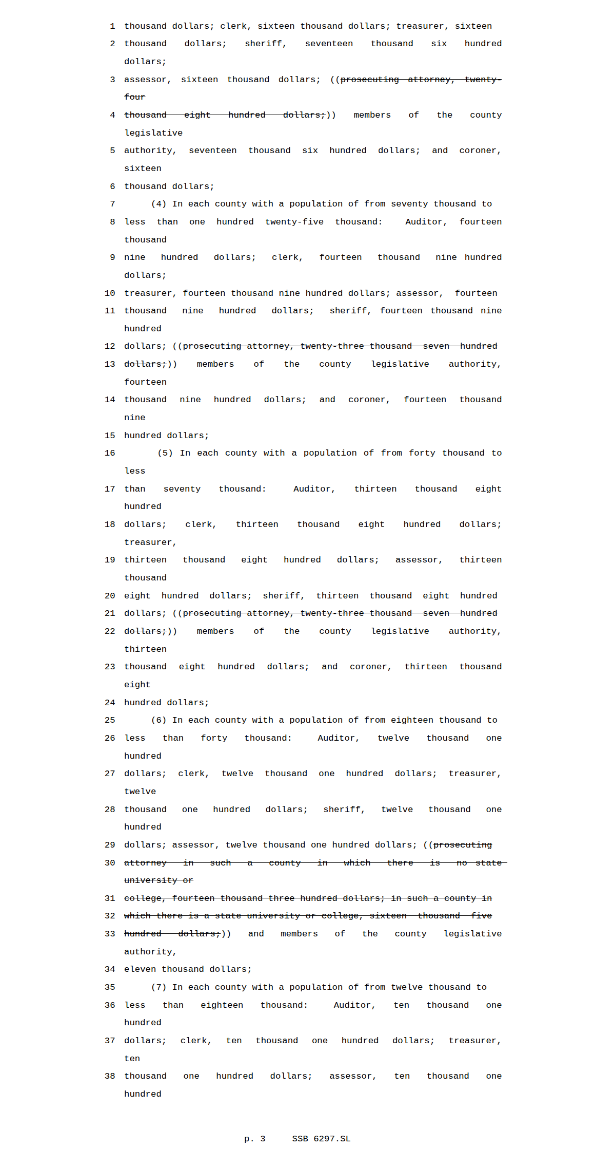thousand dollars; clerk, sixteen thousand dollars; treasurer, sixteen
thousand dollars; sheriff, seventeen thousand six hundred dollars;
assessor, sixteen thousand dollars; ((prosecuting attorney, twenty-four
thousand eight hundred dollars;)) members of the county legislative
authority, seventeen thousand six hundred dollars; and coroner, sixteen
thousand dollars;
(4) In each county with a population of from seventy thousand to
less than one hundred twenty-five thousand: Auditor, fourteen thousand
nine hundred dollars; clerk, fourteen thousand nine hundred dollars;
treasurer, fourteen thousand nine hundred dollars; assessor, fourteen
thousand nine hundred dollars; sheriff, fourteen thousand nine hundred
dollars; ((prosecuting attorney, twenty-three thousand seven hundred
dollars;)) members of the county legislative authority, fourteen
thousand nine hundred dollars; and coroner, fourteen thousand nine
hundred dollars;
(5) In each county with a population of from forty thousand to less
than seventy thousand: Auditor, thirteen thousand eight hundred
dollars; clerk, thirteen thousand eight hundred dollars; treasurer,
thirteen thousand eight hundred dollars; assessor, thirteen thousand
eight hundred dollars; sheriff, thirteen thousand eight hundred
dollars; ((prosecuting attorney, twenty-three thousand seven hundred
dollars;)) members of the county legislative authority, thirteen
thousand eight hundred dollars; and coroner, thirteen thousand eight
hundred dollars;
(6) In each county with a population of from eighteen thousand to
less than forty thousand: Auditor, twelve thousand one hundred
dollars; clerk, twelve thousand one hundred dollars; treasurer, twelve
thousand one hundred dollars; sheriff, twelve thousand one hundred
dollars; assessor, twelve thousand one hundred dollars; ((prosecuting
attorney in such a county in which there is no state university or
college, fourteen thousand three hundred dollars; in such a county in
which there is a state university or college, sixteen thousand five
hundred dollars;)) and members of the county legislative authority,
eleven thousand dollars;
(7) In each county with a population of from twelve thousand to
less than eighteen thousand: Auditor, ten thousand one hundred
dollars; clerk, ten thousand one hundred dollars; treasurer, ten
thousand one hundred dollars; assessor, ten thousand one hundred
p. 3 SSB 6297.SL